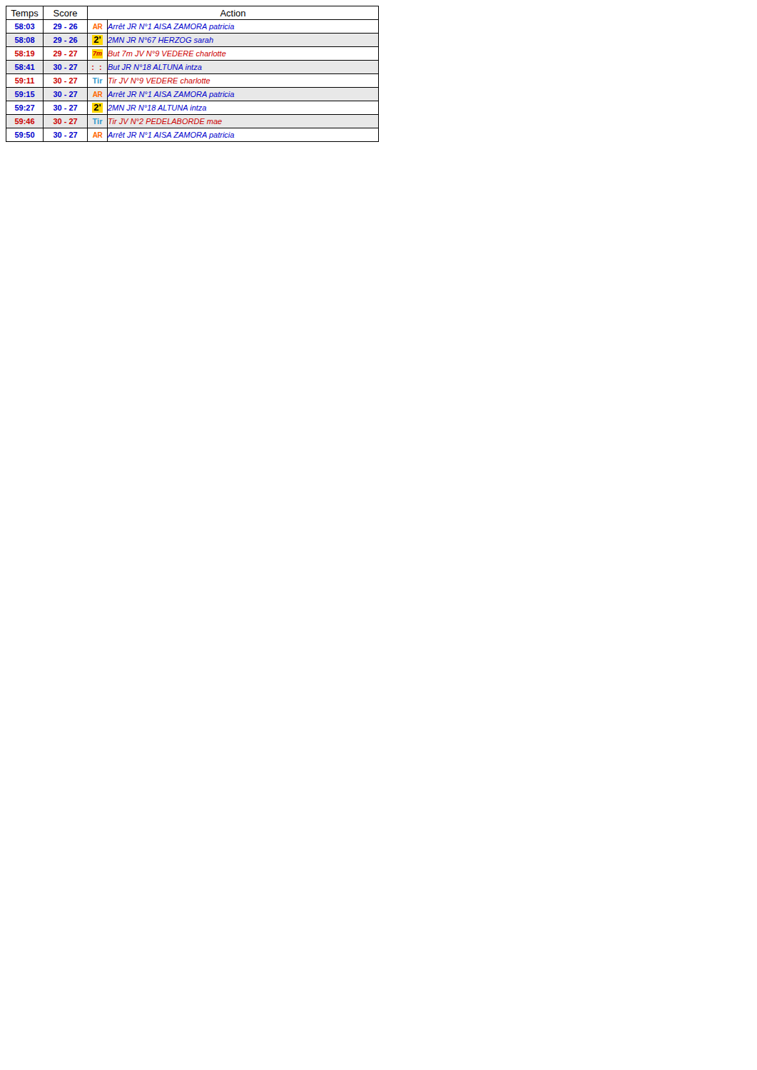| Temps | Score | Action |
| --- | --- | --- |
| 58:03 | 29 - 26 | AR | Arrêt JR N°1 AISA ZAMORA patricia |
| 58:08 | 29 - 26 | 2' | 2MN JR N°67 HERZOG sarah |
| 58:19 | 29 - 27 | 7m | But 7m JV N°9 VEDERE charlotte |
| 58:41 | 30 - 27 | : : | But JR N°18 ALTUNA intza |
| 59:11 | 30 - 27 | Tir | Tir JV N°9 VEDERE charlotte |
| 59:15 | 30 - 27 | AR | Arrêt JR N°1 AISA ZAMORA patricia |
| 59:27 | 30 - 27 | 2' | 2MN JR N°18 ALTUNA intza |
| 59:46 | 30 - 27 | Tir | Tir JV N°2 PEDELABORDE mae |
| 59:50 | 30 - 27 | AR | Arrêt JR N°1 AISA ZAMORA patricia |